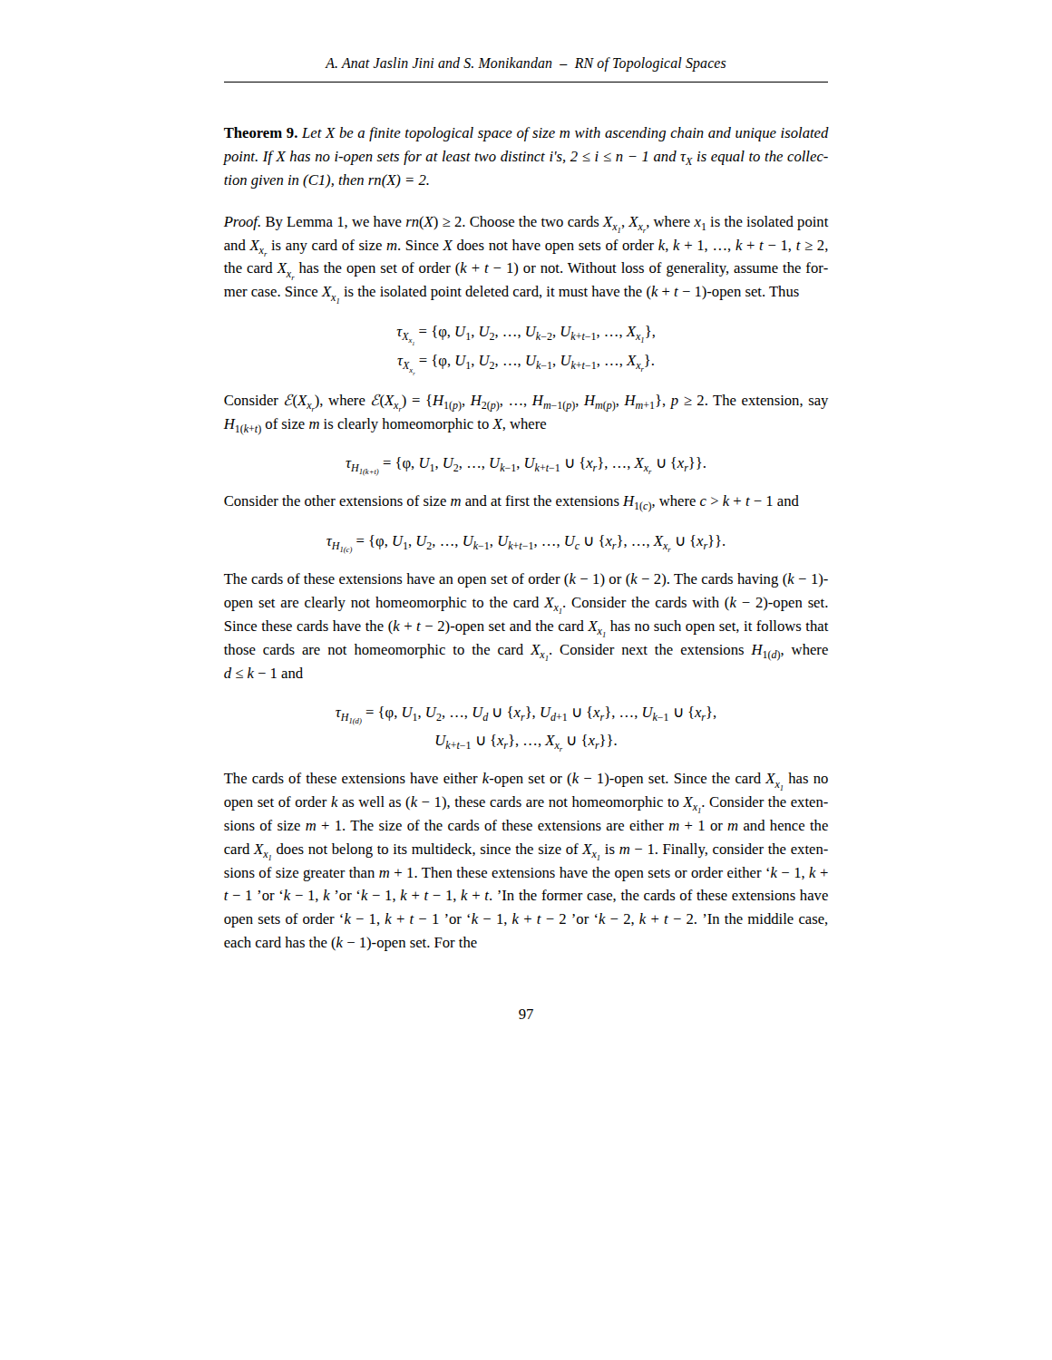A. Anat Jaslin Jini and S. Monikandan – RN of Topological Spaces
Theorem 9. Let X be a finite topological space of size m with ascending chain and unique isolated point. If X has no i-open sets for at least two distinct i's, 2 ≤ i ≤ n − 1 and τX is equal to the collection given in (C1), then rn(X) = 2.
Proof. By Lemma 1, we have rn(X) ≥ 2. Choose the two cards Xx1, Xxr, where x1 is the isolated point and Xxr is any card of size m. Since X does not have open sets of order k, k + 1, …, k + t − 1, t ≥ 2, the card Xxr has the open set of order (k + t − 1) or not. Without loss of generality, assume the former case. Since Xx1 is the isolated point deleted card, it must have the (k + t − 1)-open set. Thus
τXx1 = {φ, U1, U2, …, Uk−2, Uk+t−1, …, Xx1}, τXxr = {φ, U1, U2, …, Uk−1, Uk+t−1, …, Xxr}.
Consider ℰ(Xxr), where ℰ(Xxr) = {H1(p), H2(p), …, Hm−1(p), Hm(p), Hm+1}, p ≥ 2. The extension, say H1(k+t) of size m is clearly homeomorphic to X, where
τH1(k+t) = {φ, U1, U2, …, Uk−1, Uk+t−1 ∪ {xr}, …, Xxr ∪ {xr}}.
Consider the other extensions of size m and at first the extensions H1(c), where c > k + t − 1 and
τH1(c) = {φ, U1, U2, …, Uk−1, Uk+t−1, …, Uc ∪ {xr}, …, Xxr ∪ {xr}}.
The cards of these extensions have an open set of order (k − 1) or (k − 2). The cards having (k − 1)-open set are clearly not homeomorphic to the card Xx1. Consider the cards with (k − 2)-open set. Since these cards have the (k + t − 2)-open set and the card Xx1 has no such open set, it follows that those cards are not homeomorphic to the card Xx1. Consider next the extensions H1(d), where d ≤ k − 1 and
τH1(d) = {φ, U1, U2, …, Ud ∪ {xr}, Ud+1 ∪ {xr}, …, Uk−1 ∪ {xr}, Uk+t−1 ∪ {xr}, …, Xxr ∪ {xr}}.
The cards of these extensions have either k-open set or (k − 1)-open set. Since the card Xx1 has no open set of order k as well as (k − 1), these cards are not homeomorphic to Xx1. Consider the extensions of size m + 1. The size of the cards of these extensions are either m + 1 or m and hence the card Xx1 does not belong to its multideck, since the size of Xx1 is m − 1. Finally, consider the extensions of size greater than m + 1. Then these extensions have the open sets or order either ‘k − 1, k + t − 1 ’or ‘k − 1, k ’or ‘k − 1, k + t − 1, k + t. ’In the former case, the cards of these extensions have open sets of order ‘k − 1, k + t − 1 ’or ‘k − 1, k + t − 2 ’or ‘k − 2, k + t − 2. ’In the middile case, each card has the (k − 1)-open set. For the
97